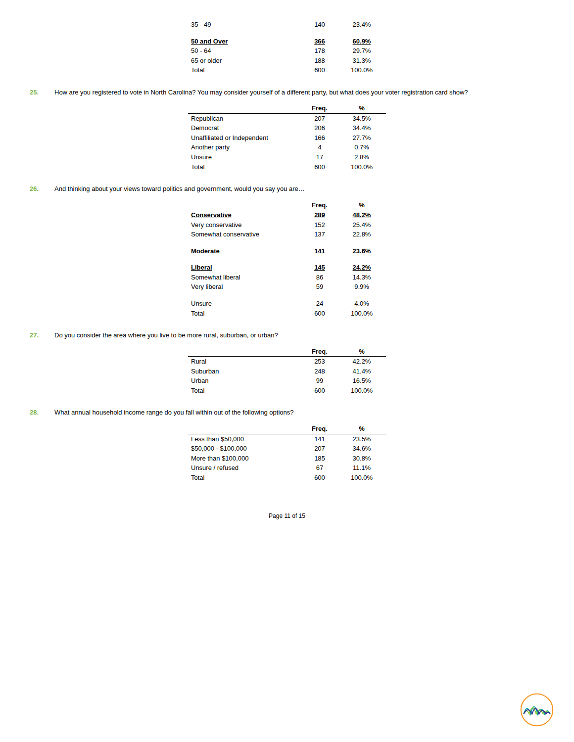| 35 - 49 | 140 | 23.4% |
| 50 and Over | 366 | 60.9% |
| 50 - 64 | 178 | 29.7% |
| 65 or older | 188 | 31.3% |
| Total | 600 | 100.0% |
25.
How are you registered to vote in North Carolina? You may consider yourself of a different party, but what does your voter registration card show?
| | Freq. | % |
| Republican | 207 | 34.5% |
| Democrat | 206 | 34.4% |
| Unaffiliated or Independent | 166 | 27.7% |
| Another party | 4 | 0.7% |
| Unsure | 17 | 2.8% |
| Total | 600 | 100.0% |
26.
And thinking about your views toward politics and government, would you say you are…
| | Freq. | % |
| Conservative | 289 | 48.2% |
| Very conservative | 152 | 25.4% |
| Somewhat conservative | 137 | 22.8% |
| Moderate | 141 | 23.6% |
| Liberal | 145 | 24.2% |
| Somewhat liberal | 86 | 14.3% |
| Very liberal | 59 | 9.9% |
| Unsure | 24 | 4.0% |
| Total | 600 | 100.0% |
27.
Do you consider the area where you live to be more rural, suburban, or urban?
| | Freq. | % |
| Rural | 253 | 42.2% |
| Suburban | 248 | 41.4% |
| Urban | 99 | 16.5% |
| Total | 600 | 100.0% |
28.
What annual household income range do you fall within out of the following options?
| | Freq. | % |
| Less than $50,000 | 141 | 23.5% |
| $50,000 - $100,000 | 207 | 34.6% |
| More than $100,000 | 185 | 30.8% |
| Unsure / refused | 67 | 11.1% |
| Total | 600 | 100.0% |
Page 11 of 15